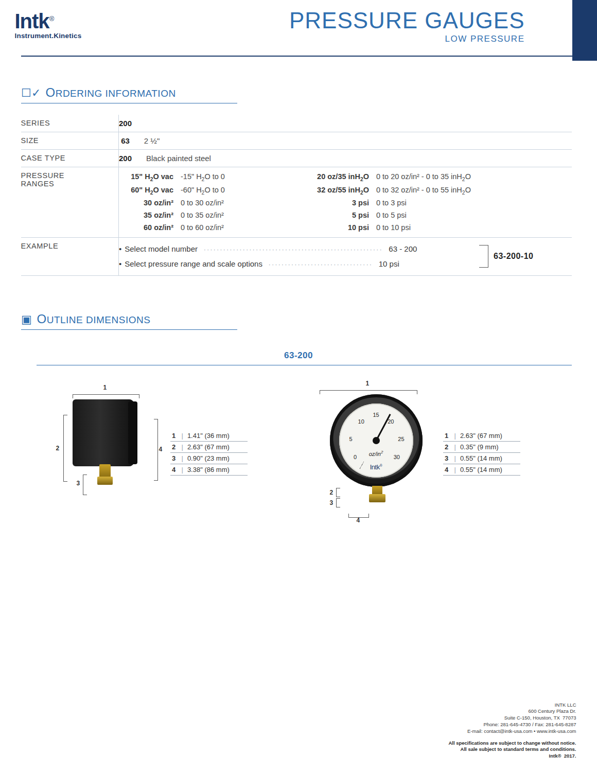Intk®
Instrument. Kinetics
Pressure Gauges
Low Pressure
☐✓
ORDERING INFORMATION
| Series | 200 |
| Size | 63 2 ½" |
| Case type | 200 Black painted steel |
| Pressure ranges | 15" H 2 O vac -15" H 2 O to 0 20 oz/35 inH 2 O 0 to 20 oz/in² - 0 to 35 inH 2 O 60" H 2 O vac -60" H 2 O to 0 32 oz/55 inH 2 O 0 to 32 oz/in² - 0 to 55 inH 2 O 30 oz/in² 0 to 30 oz/in² 3 psi 0 to 3 psi 35 oz/in² 0 to 35 oz/in² 5 psi 0 to 5 psi 60 oz/in² 0 to 60 oz/in² 10 psi 0 to 10 psi |
| Example | • Select model number ······················································· 63 - 200 • Select pressure range and scale options ································ 10 psi 63-200-10 |
▣
OUTLINE DIMENSIONS
63-200
1
2
4
3
1|1.41" (36 mm)
2|2.63" (67 mm)
3|0.90" (23 mm)
4|3.38" (86 mm)
1
0 5 10 15 20 25 30
oz/in2
Intk®
2
3
4
1|2.63" (67 mm)
2|0.35" (9 mm)
3|0.55" (14 mm)
4|0.55" (14 mm)
INTK LLC
600 Century Plaza Dr.
Suite C-150, Houston, TX 77073
Phone: 281-645-4730 / Fax: 281-645-8287
E-mail: contact@intk-usa.com • www.intk-usa.com
All specifications are subject to change without notice.
All sale subject to standard terms and conditions.
Intk® 2017.